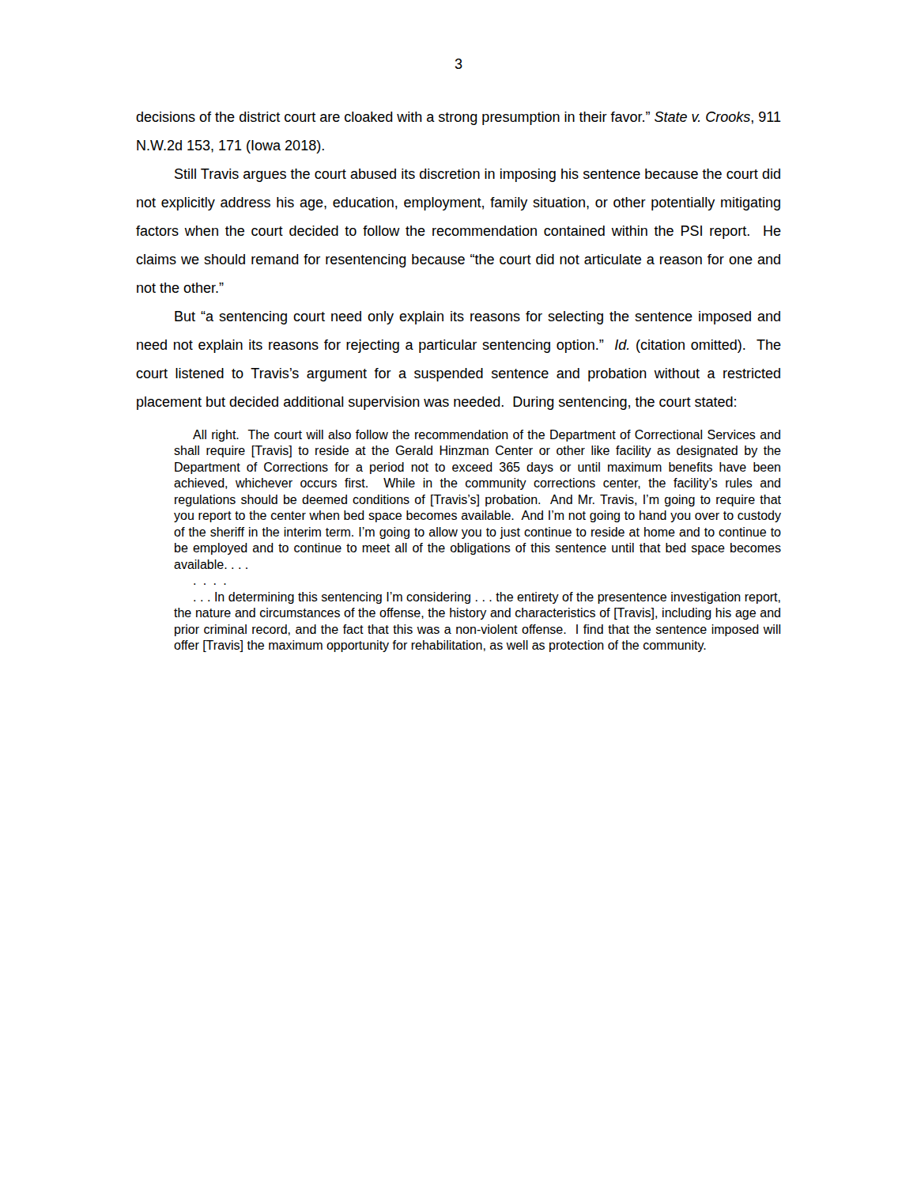3
decisions of the district court are cloaked with a strong presumption in their favor.” State v. Crooks, 911 N.W.2d 153, 171 (Iowa 2018).
Still Travis argues the court abused its discretion in imposing his sentence because the court did not explicitly address his age, education, employment, family situation, or other potentially mitigating factors when the court decided to follow the recommendation contained within the PSI report. He claims we should remand for resentencing because “the court did not articulate a reason for one and not the other.”
But “a sentencing court need only explain its reasons for selecting the sentence imposed and need not explain its reasons for rejecting a particular sentencing option.” Id. (citation omitted). The court listened to Travis’s argument for a suspended sentence and probation without a restricted placement but decided additional supervision was needed. During sentencing, the court stated:
All right. The court will also follow the recommendation of the Department of Correctional Services and shall require [Travis] to reside at the Gerald Hinzman Center or other like facility as designated by the Department of Corrections for a period not to exceed 365 days or until maximum benefits have been achieved, whichever occurs first. While in the community corrections center, the facility’s rules and regulations should be deemed conditions of [Travis’s] probation. And Mr. Travis, I’m going to require that you report to the center when bed space becomes available. And I’m not going to hand you over to custody of the sheriff in the interim term. I’m going to allow you to just continue to reside at home and to continue to be employed and to continue to meet all of the obligations of this sentence until that bed space becomes available. . . .
. . . .
. . . In determining this sentencing I’m considering . . . the entirety of the presentence investigation report, the nature and circumstances of the offense, the history and characteristics of [Travis], including his age and prior criminal record, and the fact that this was a non-violent offense. I find that the sentence imposed will offer [Travis] the maximum opportunity for rehabilitation, as well as protection of the community.